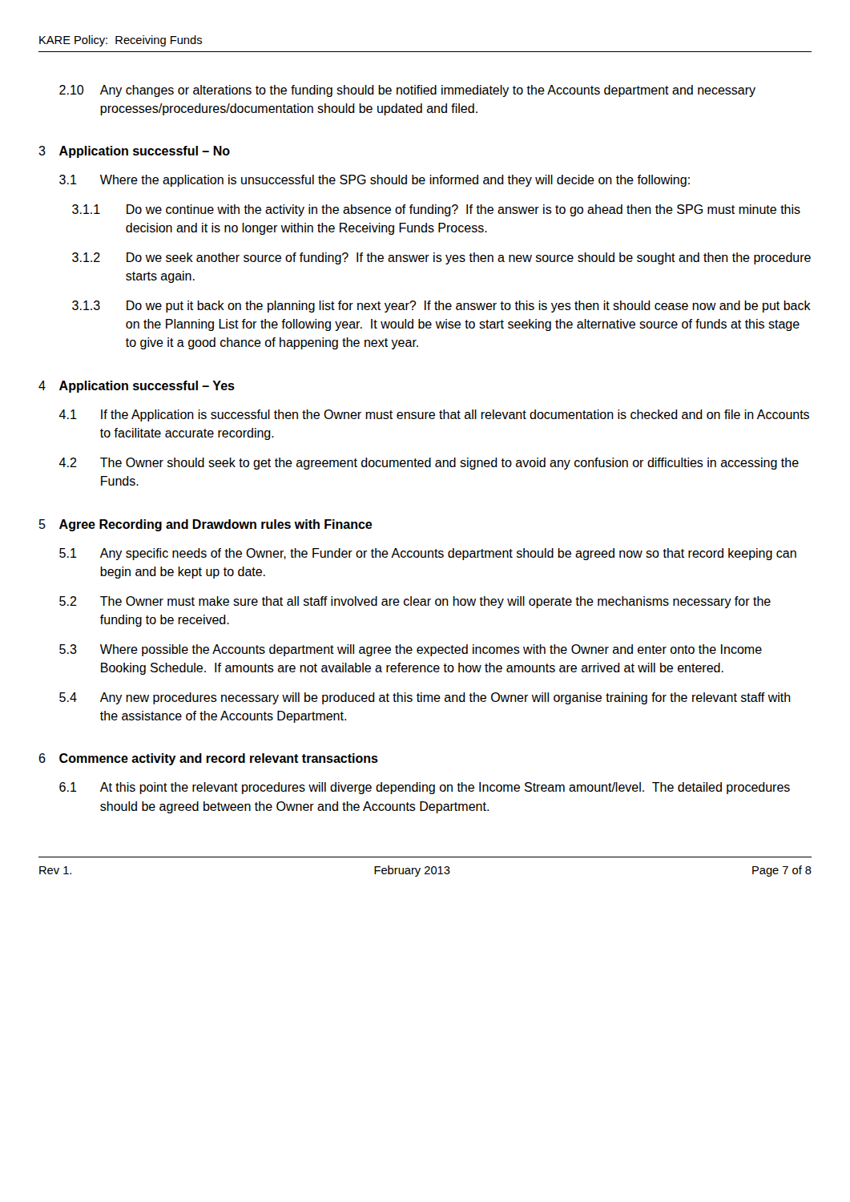KARE Policy: Receiving Funds
2.10 Any changes or alterations to the funding should be notified immediately to the Accounts department and necessary processes/procedures/documentation should be updated and filed.
3 Application successful – No
3.1 Where the application is unsuccessful the SPG should be informed and they will decide on the following:
3.1.1 Do we continue with the activity in the absence of funding? If the answer is to go ahead then the SPG must minute this decision and it is no longer within the Receiving Funds Process.
3.1.2 Do we seek another source of funding? If the answer is yes then a new source should be sought and then the procedure starts again.
3.1.3 Do we put it back on the planning list for next year? If the answer to this is yes then it should cease now and be put back on the Planning List for the following year. It would be wise to start seeking the alternative source of funds at this stage to give it a good chance of happening the next year.
4 Application successful – Yes
4.1 If the Application is successful then the Owner must ensure that all relevant documentation is checked and on file in Accounts to facilitate accurate recording.
4.2 The Owner should seek to get the agreement documented and signed to avoid any confusion or difficulties in accessing the Funds.
5 Agree Recording and Drawdown rules with Finance
5.1 Any specific needs of the Owner, the Funder or the Accounts department should be agreed now so that record keeping can begin and be kept up to date.
5.2 The Owner must make sure that all staff involved are clear on how they will operate the mechanisms necessary for the funding to be received.
5.3 Where possible the Accounts department will agree the expected incomes with the Owner and enter onto the Income Booking Schedule. If amounts are not available a reference to how the amounts are arrived at will be entered.
5.4 Any new procedures necessary will be produced at this time and the Owner will organise training for the relevant staff with the assistance of the Accounts Department.
6 Commence activity and record relevant transactions
6.1 At this point the relevant procedures will diverge depending on the Income Stream amount/level. The detailed procedures should be agreed between the Owner and the Accounts Department.
Rev 1. February 2013 Page 7 of 8